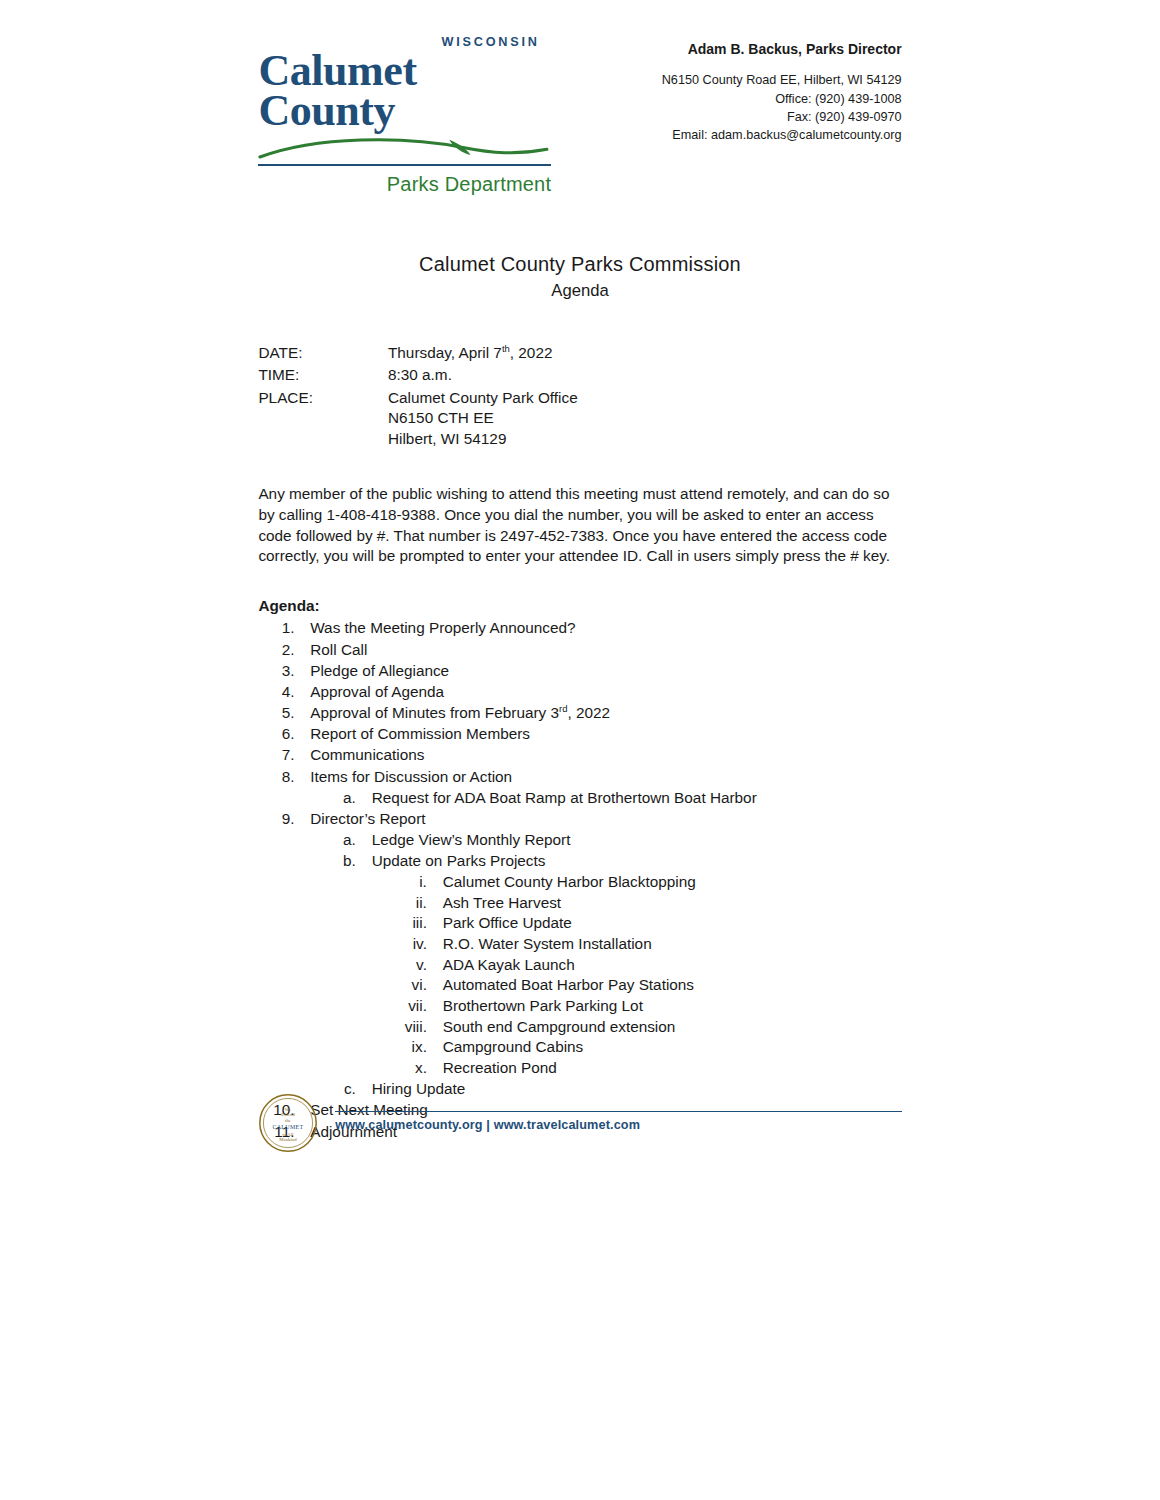Wisconsin
CalumetCounty
Parks Department
Adam B. Backus, Parks Director
N6150 County Road EE, Hilbert, WI 54129
Office: (920) 439-1008
Fax: (920) 439-0970
Email: adam.backus@calumetcounty.org
Calumet County Parks Commission
Agenda
| DATE: | Thursday, April 7 th , 2022 |
| TIME: | 8:30 a.m. |
| PLACE: | Calumet County Park Office N6150 CTH EE Hilbert, WI 54129 |
Any member of the public wishing to attend this meeting must attend remotely, and can do so by calling 1-408-418-9388. Once you dial the number, you will be asked to enter an access code followed by #. That number is 2497-452-7383. Once you have entered the access code correctly, you will be prompted to enter your attendee ID. Call in users simply press the # key.
Agenda:
Was the Meeting Properly Announced?
Roll Call
Pledge of Allegiance
Approval of Agenda
Approval of Minutes from February 3rd, 2022
Report of Commission Members
Communications
Items for Discussion or Action
Request for ADA Boat Ramp at Brothertown Boat Harbor
Director’s Report
Ledge View’s Monthly Report
Update on Parks Projects
Calumet County Harbor Blacktopping
Ash Tree Harvest
Park Office Update
R.O. Water System Installation
ADA Kayak Launch
Automated Boat Harbor Pay Stations
Brothertown Park Parking Lot
South end Campground extension
Campground Cabins
Recreation Pond
Hiring Update
Set Next Meeting
Adjournment
We Extend the CALUMET to All Mankind
www.calumetcounty.org | www.travelcalumet.com